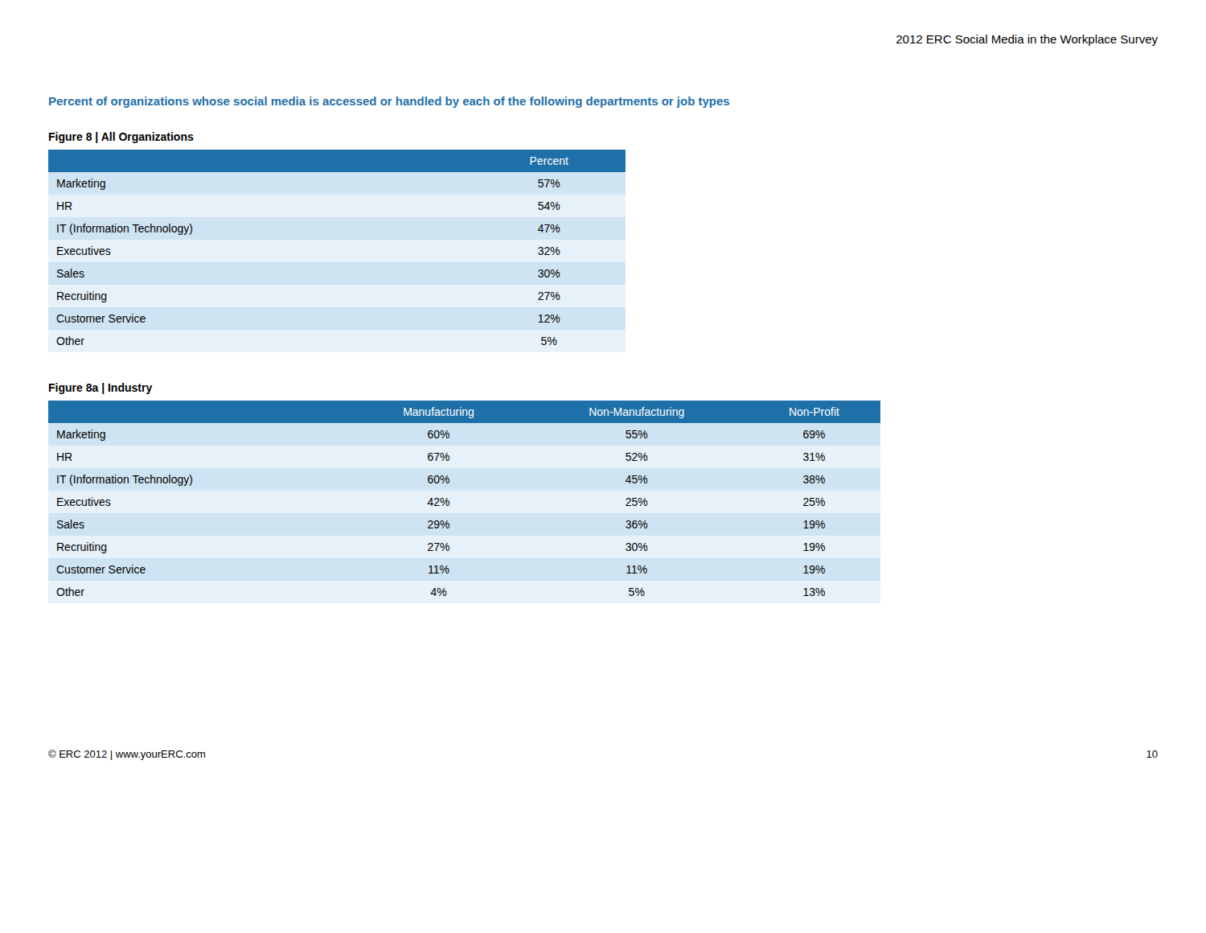2012 ERC Social Media in the Workplace Survey
Percent of organizations whose social media is accessed or handled by each of the following departments or job types
Figure 8 | All Organizations
| | Percent |
| --- | --- |
| Marketing | 57% |
| HR | 54% |
| IT (Information Technology) | 47% |
| Executives | 32% |
| Sales | 30% |
| Recruiting | 27% |
| Customer Service | 12% |
| Other | 5% |
Figure 8a | Industry
| | Manufacturing | Non-Manufacturing | Non-Profit |
| --- | --- | --- | --- |
| Marketing | 60% | 55% | 69% |
| HR | 67% | 52% | 31% |
| IT (Information Technology) | 60% | 45% | 38% |
| Executives | 42% | 25% | 25% |
| Sales | 29% | 36% | 19% |
| Recruiting | 27% | 30% | 19% |
| Customer Service | 11% | 11% | 19% |
| Other | 4% | 5% | 13% |
© ERC 2012 | www.yourERC.com 10